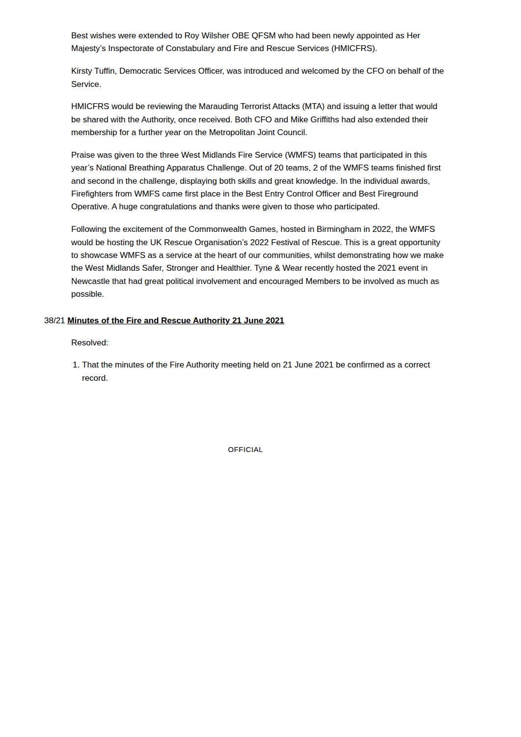Best wishes were extended to Roy Wilsher OBE QFSM who had been newly appointed as Her Majesty’s Inspectorate of Constabulary and Fire and Rescue Services (HMICFRS).
Kirsty Tuffin, Democratic Services Officer, was introduced and welcomed by the CFO on behalf of the Service.
HMICFRS would be reviewing the Marauding Terrorist Attacks (MTA) and issuing a letter that would be shared with the Authority, once received. Both CFO and Mike Griffiths had also extended their membership for a further year on the Metropolitan Joint Council.
Praise was given to the three West Midlands Fire Service (WMFS) teams that participated in this year’s National Breathing Apparatus Challenge. Out of 20 teams, 2 of the WMFS teams finished first and second in the challenge, displaying both skills and great knowledge. In the individual awards, Firefighters from WMFS came first place in the Best Entry Control Officer and Best Fireground Operative. A huge congratulations and thanks were given to those who participated.
Following the excitement of the Commonwealth Games, hosted in Birmingham in 2022, the WMFS would be hosting the UK Rescue Organisation’s 2022 Festival of Rescue. This is a great opportunity to showcase WMFS as a service at the heart of our communities, whilst demonstrating how we make the West Midlands Safer, Stronger and Healthier. Tyne & Wear recently hosted the 2021 event in Newcastle that had great political involvement and encouraged Members to be involved as much as possible.
38/21 Minutes of the Fire and Rescue Authority 21 June 2021
Resolved:
That the minutes of the Fire Authority meeting held on 21 June 2021 be confirmed as a correct record.
OFFICIAL